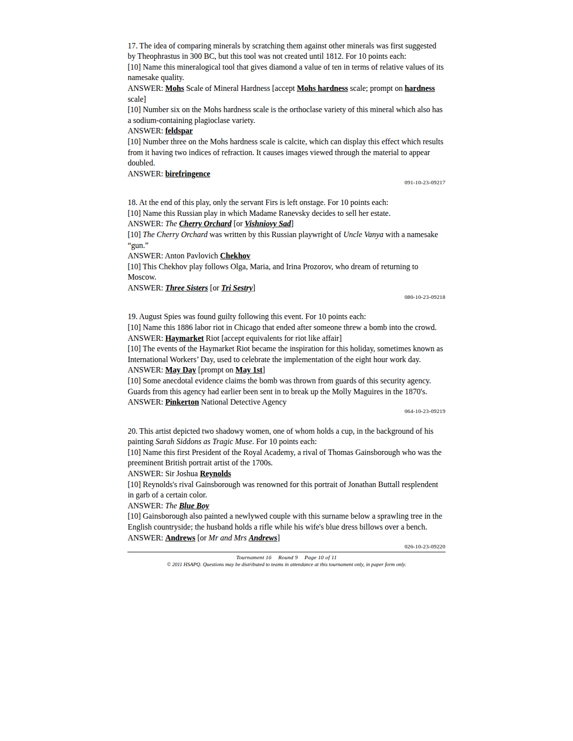17. The idea of comparing minerals by scratching them against other minerals was first suggested by Theophrastus in 300 BC, but this tool was not created until 1812. For 10 points each:
[10] Name this mineralogical tool that gives diamond a value of ten in terms of relative values of its namesake quality.
ANSWER: Mohs Scale of Mineral Hardness [accept Mohs hardness scale; prompt on hardness scale]
[10] Number six on the Mohs hardness scale is the orthoclase variety of this mineral which also has a sodium-containing plagioclase variety.
ANSWER: feldspar
[10] Number three on the Mohs hardness scale is calcite, which can display this effect which results from it having two indices of refraction. It causes images viewed through the material to appear doubled.
ANSWER: birefringence
091-10-23-09217
18. At the end of this play, only the servant Firs is left onstage. For 10 points each:
[10] Name this Russian play in which Madame Ranevsky decides to sell her estate.
ANSWER: The Cherry Orchard [or Vishniovy Sad]
[10] The Cherry Orchard was written by this Russian playwright of Uncle Vanya with a namesake “gun.”
ANSWER: Anton Pavlovich Chekhov
[10] This Chekhov play follows Olga, Maria, and Irina Prozorov, who dream of returning to Moscow.
ANSWER: Three Sisters [or Tri Sestry]
080-10-23-09218
19. August Spies was found guilty following this event. For 10 points each:
[10] Name this 1886 labor riot in Chicago that ended after someone threw a bomb into the crowd.
ANSWER: Haymarket Riot [accept equivalents for riot like affair]
[10] The events of the Haymarket Riot became the inspiration for this holiday, sometimes known as International Workers’ Day, used to celebrate the implementation of the eight hour work day.
ANSWER: May Day [prompt on May 1st]
[10] Some anecdotal evidence claims the bomb was thrown from guards of this security agency. Guards from this agency had earlier been sent in to break up the Molly Maguires in the 1870's.
ANSWER: Pinkerton National Detective Agency
064-10-23-09219
20. This artist depicted two shadowy women, one of whom holds a cup, in the background of his painting Sarah Siddons as Tragic Muse. For 10 points each:
[10] Name this first President of the Royal Academy, a rival of Thomas Gainsborough who was the preeminent British portrait artist of the 1700s.
ANSWER: Sir Joshua Reynolds
[10] Reynolds's rival Gainsborough was renowned for this portrait of Jonathan Buttall resplendent in garb of a certain color.
ANSWER: The Blue Boy
[10] Gainsborough also painted a newlywed couple with this surname below a sprawling tree in the English countryside; the husband holds a rifle while his wife's blue dress billows over a bench.
ANSWER: Andrews [or Mr and Mrs Andrews]
026-10-23-09220
Tournament 16 Round 9 Page 10 of 11
© 2011 HSAPQ. Questions may be distributed to teams in attendance at this tournament only, in paper form only.